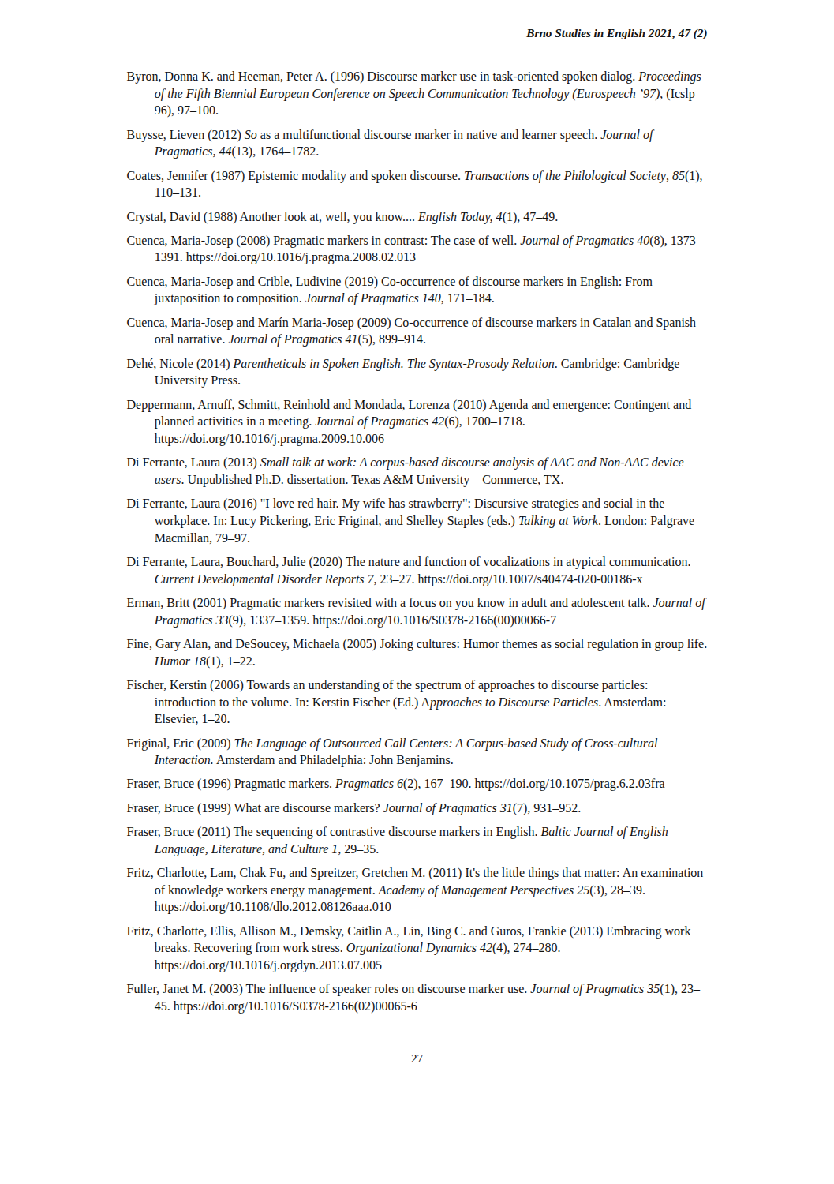Brno Studies in English 2021, 47 (2)
Byron, Donna K. and Heeman, Peter A. (1996) Discourse marker use in task-oriented spoken dialog. Proceedings of the Fifth Biennial European Conference on Speech Communication Technology (Eurospeech ’97), (Icslp 96), 97–100.
Buysse, Lieven (2012) So as a multifunctional discourse marker in native and learner speech. Journal of Pragmatics, 44(13), 1764–1782.
Coates, Jennifer (1987) Epistemic modality and spoken discourse. Transactions of the Philological Society, 85(1), 110–131.
Crystal, David (1988) Another look at, well, you know.... English Today, 4(1), 47–49.
Cuenca, Maria-Josep (2008) Pragmatic markers in contrast: The case of well. Journal of Pragmatics 40(8), 1373–1391. https://doi.org/10.1016/j.pragma.2008.02.013
Cuenca, Maria-Josep and Crible, Ludivine (2019) Co-occurrence of discourse markers in English: From juxtaposition to composition. Journal of Pragmatics 140, 171–184.
Cuenca, Maria-Josep and Marín Maria-Josep (2009) Co-occurrence of discourse markers in Catalan and Spanish oral narrative. Journal of Pragmatics 41(5), 899–914.
Dehé, Nicole (2014) Parentheticals in Spoken English. The Syntax-Prosody Relation. Cambridge: Cambridge University Press.
Deppermann, Arnuff, Schmitt, Reinhold and Mondada, Lorenza (2010) Agenda and emergence: Contingent and planned activities in a meeting. Journal of Pragmatics 42(6), 1700–1718. https://doi.org/10.1016/j.pragma.2009.10.006
Di Ferrante, Laura (2013) Small talk at work: A corpus-based discourse analysis of AAC and Non-AAC device users. Unpublished Ph.D. dissertation. Texas A&M University – Commerce, TX.
Di Ferrante, Laura (2016) "I love red hair. My wife has strawberry": Discursive strategies and social in the workplace. In: Lucy Pickering, Eric Friginal, and Shelley Staples (eds.) Talking at Work. London: Palgrave Macmillan, 79–97.
Di Ferrante, Laura, Bouchard, Julie (2020) The nature and function of vocalizations in atypical communication. Current Developmental Disorder Reports 7, 23–27. https://doi.org/10.1007/s40474-020-00186-x
Erman, Britt (2001) Pragmatic markers revisited with a focus on you know in adult and adolescent talk. Journal of Pragmatics 33(9), 1337–1359. https://doi.org/10.1016/S0378-2166(00)00066-7
Fine, Gary Alan, and DeSoucey, Michaela (2005) Joking cultures: Humor themes as social regulation in group life. Humor 18(1), 1–22.
Fischer, Kerstin (2006) Towards an understanding of the spectrum of approaches to discourse particles: introduction to the volume. In: Kerstin Fischer (Ed.) Approaches to Discourse Particles. Amsterdam: Elsevier, 1–20.
Friginal, Eric (2009) The Language of Outsourced Call Centers: A Corpus-based Study of Cross-cultural Interaction. Amsterdam and Philadelphia: John Benjamins.
Fraser, Bruce (1996) Pragmatic markers. Pragmatics 6(2), 167–190. https://doi.org/10.1075/prag.6.2.03fra
Fraser, Bruce (1999) What are discourse markers? Journal of Pragmatics 31(7), 931–952.
Fraser, Bruce (2011) The sequencing of contrastive discourse markers in English. Baltic Journal of English Language, Literature, and Culture 1, 29–35.
Fritz, Charlotte, Lam, Chak Fu, and Spreitzer, Gretchen M. (2011) It's the little things that matter: An examination of knowledge workers energy management. Academy of Management Perspectives 25(3), 28–39. https://doi.org/10.1108/dlo.2012.08126aaa.010
Fritz, Charlotte, Ellis, Allison M., Demsky, Caitlin A., Lin, Bing C. and Guros, Frankie (2013) Embracing work breaks. Recovering from work stress. Organizational Dynamics 42(4), 274–280. https://doi.org/10.1016/j.orgdyn.2013.07.005
Fuller, Janet M. (2003) The influence of speaker roles on discourse marker use. Journal of Pragmatics 35(1), 23–45. https://doi.org/10.1016/S0378-2166(02)00065-6
27